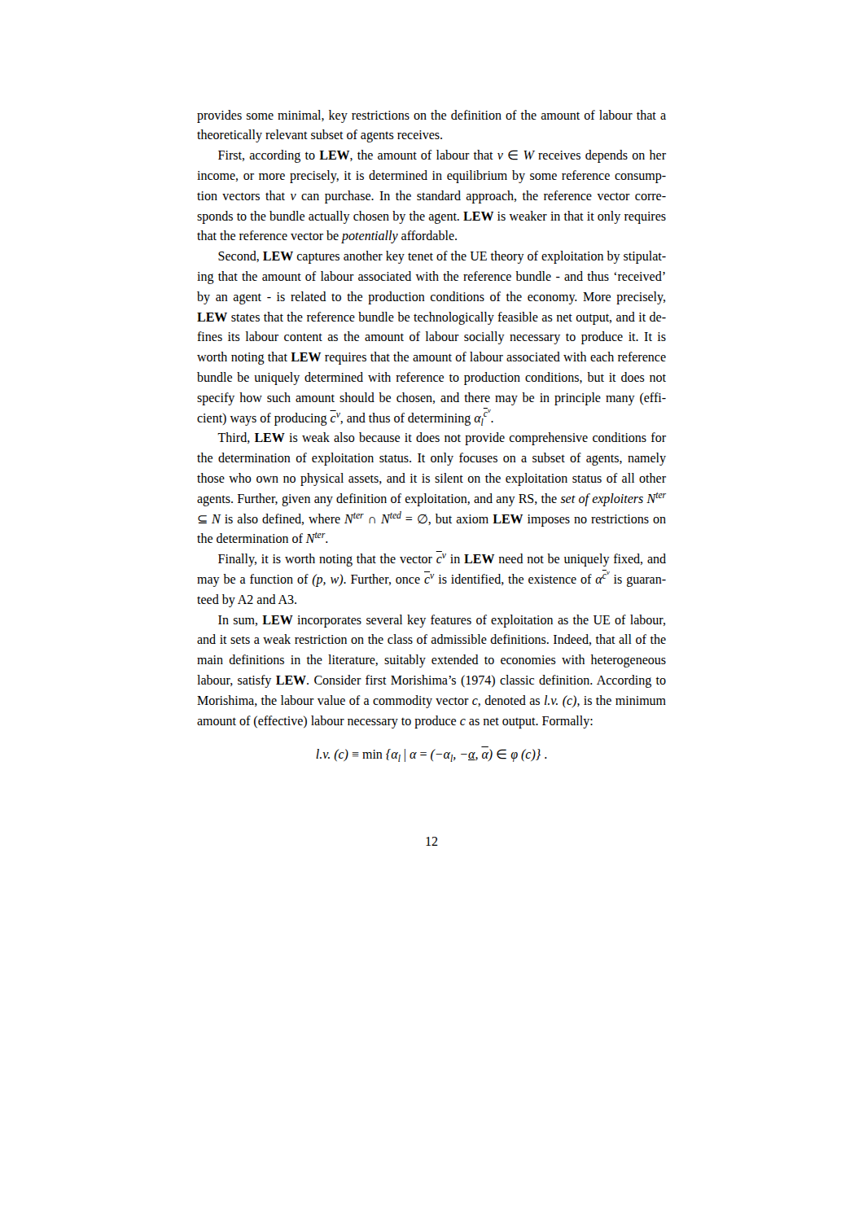provides some minimal, key restrictions on the definition of the amount of labour that a theoretically relevant subset of agents receives.
First, according to LEW, the amount of labour that ν ∈ W receives depends on her income, or more precisely, it is determined in equilibrium by some reference consumption vectors that ν can purchase. In the standard approach, the reference vector corresponds to the bundle actually chosen by the agent. LEW is weaker in that it only requires that the reference vector be potentially affordable.
Second, LEW captures another key tenet of the UE theory of exploitation by stipulating that the amount of labour associated with the reference bundle - and thus ‘received’ by an agent - is related to the production conditions of the economy. More precisely, LEW states that the reference bundle be technologically feasible as net output, and it defines its labour content as the amount of labour socially necessary to produce it. It is worth noting that LEW requires that the amount of labour associated with each reference bundle be uniquely determined with reference to production conditions, but it does not specify how such amount should be chosen, and there may be in principle many (efficient) ways of producing cν, and thus of determining αlcν.
Third, LEW is weak also because it does not provide comprehensive conditions for the determination of exploitation status. It only focuses on a subset of agents, namely those who own no physical assets, and it is silent on the exploitation status of all other agents. Further, given any definition of exploitation, and any RS, the set of exploiters Nter ⊆ N is also defined, where Nter ∩ Nted = ∅, but axiom LEW imposes no restrictions on the determination of Nter.
Finally, it is worth noting that the vector cν in LEW need not be uniquely fixed, and may be a function of (p, w). Further, once cν is identified, the existence of αcν is guaranteed by A2 and A3.
In sum, LEW incorporates several key features of exploitation as the UE of labour, and it sets a weak restriction on the class of admissible definitions. Indeed, that all of the main definitions in the literature, suitably extended to economies with heterogeneous labour, satisfy LEW. Consider first Morishima’s (1974) classic definition. According to Morishima, the labour value of a commodity vector c, denoted as l.v. (c), is the minimum amount of (effective) labour necessary to produce c as net output. Formally:
l.v. (c) ≡ min {αl | α = (−αl, −α, α) ∈ φ (c)} .
12